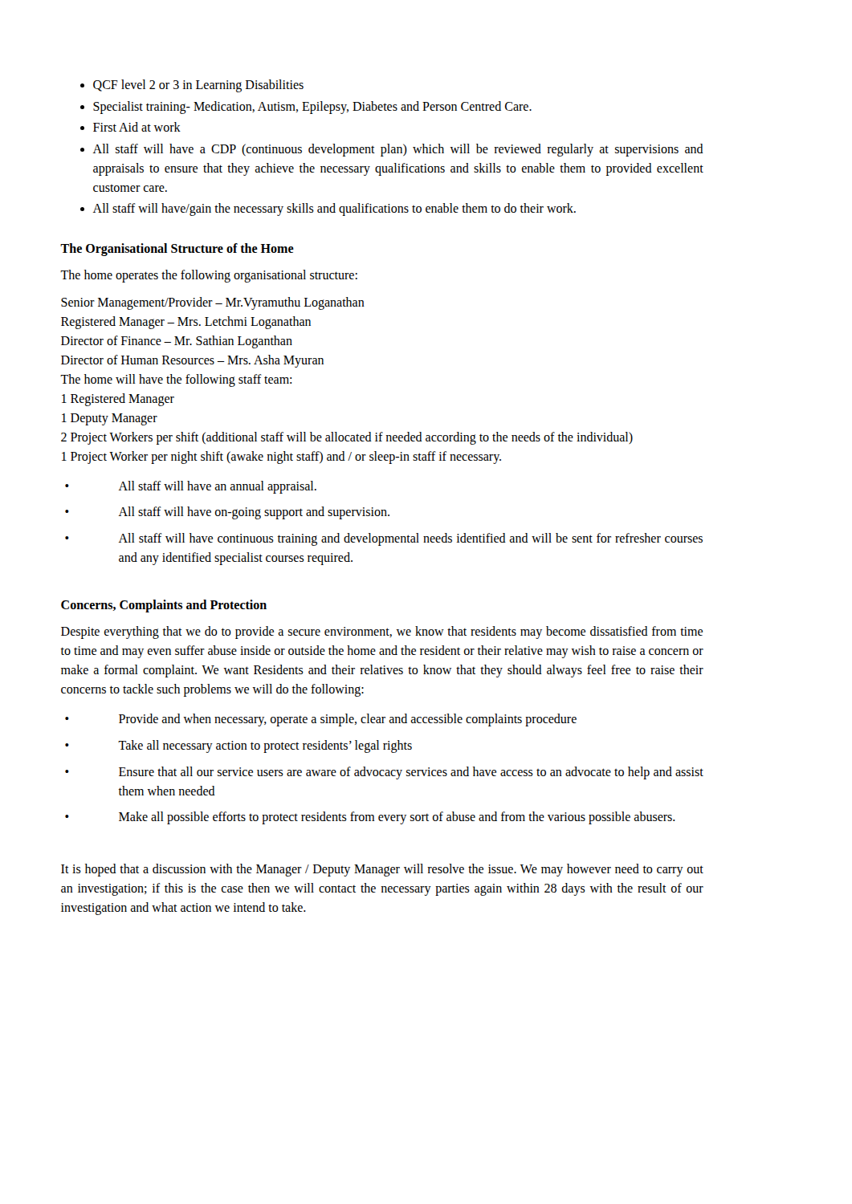QCF level 2 or 3 in Learning Disabilities
Specialist training- Medication, Autism, Epilepsy, Diabetes and Person Centred Care.
First Aid at work
All staff will have a CDP (continuous development plan) which will be reviewed regularly at supervisions and appraisals to ensure that they achieve the necessary qualifications and skills to enable them to provided excellent customer care.
All staff will have/gain the necessary skills and qualifications to enable them to do their work.
The Organisational Structure of the Home
The home operates the following organisational structure:
Senior Management/Provider – Mr.Vyramuthu Loganathan
Registered Manager – Mrs. Letchmi Loganathan
Director of Finance – Mr. Sathian Loganthan
Director of Human Resources – Mrs. Asha Myuran
The home will have the following staff team:
1 Registered Manager
1 Deputy Manager
2 Project Workers per shift (additional staff will be allocated if needed according to the needs of the individual)
1 Project Worker per night shift (awake night staff) and / or sleep-in staff if necessary.
| • | All staff will have an annual appraisal. |
| • | All staff will have on-going support and supervision. |
| • | All staff will have continuous training and developmental needs identified and will be sent for refresher courses and any identified specialist courses required. |
Concerns, Complaints and Protection
Despite everything that we do to provide a secure environment, we know that residents may become dissatisfied from time to time and may even suffer abuse inside or outside the home and the resident or their relative may wish to raise a concern or make a formal complaint. We want Residents and their relatives to know that they should always feel free to raise their concerns to tackle such problems we will do the following:
| • | Provide and when necessary, operate a simple, clear and accessible complaints procedure |
| • | Take all necessary action to protect residents’ legal rights |
| • | Ensure that all our service users are aware of advocacy services and have access to an advocate to help and assist them when needed |
| • | Make all possible efforts to protect residents from every sort of abuse and from the various possible abusers. |
It is hoped that a discussion with the Manager / Deputy Manager will resolve the issue. We may however need to carry out an investigation; if this is the case then we will contact the necessary parties again within 28 days with the result of our investigation and what action we intend to take.